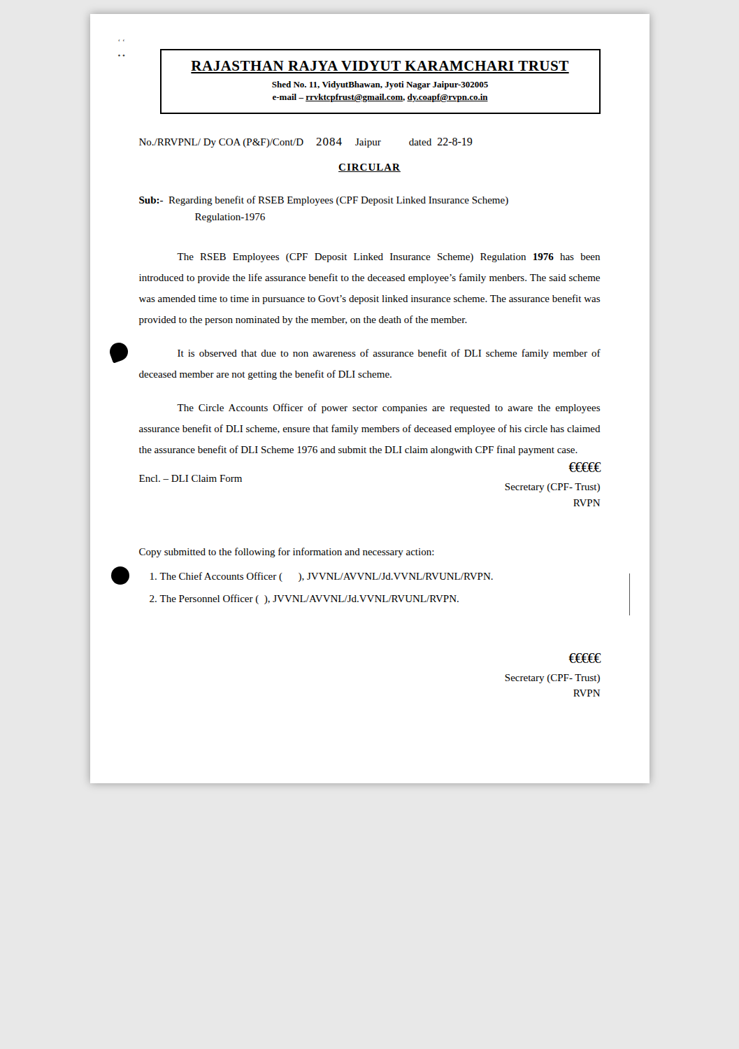‘ ‘
• •
RAJASTHAN RAJYA VIDYUT KARAMCHARI TRUST
Shed No. 11, VidyutBhawan, Jyoti Nagar Jaipur-302005
e-mail – rrvktcpfrust@gmail.com, dy.coapf@rvpn.co.in
No./RRVPNL/ Dy COA (P&F)/Cont/D 2084 Jaipur dated 22-8-19
CIRCULAR
Sub:- Regarding benefit of RSEB Employees (CPF Deposit Linked Insurance Scheme) Regulation-1976
The RSEB Employees (CPF Deposit Linked Insurance Scheme) Regulation 1976 has been introduced to provide the life assurance benefit to the deceased employee’s family menbers. The said scheme was amended time to time in pursuance to Govt’s deposit linked insurance scheme. The assurance benefit was provided to the person nominated by the member, on the death of the member.
It is observed that due to non awareness of assurance benefit of DLI scheme family member of deceased member are not getting the benefit of DLI scheme.
The Circle Accounts Officer of power sector companies are requested to aware the employees assurance benefit of DLI scheme, ensure that family members of deceased employee of his circle has claimed the assurance benefit of DLI Scheme 1976 and submit the DLI claim alongwith CPF final payment case.
Encl. – DLI Claim Form
€€€€€ Secretary (CPF- Trust)
RVPN
Copy submitted to the following for information and necessary action:
The Chief Accounts Officer ( ), JVVNL/AVVNL/Jd.VVNL/RVUNL/RVPN.
The Personnel Officer ( ), JVVNL/AVVNL/Jd.VVNL/RVUNL/RVPN.
€€€€€ Secretary (CPF- Trust)
RVPN